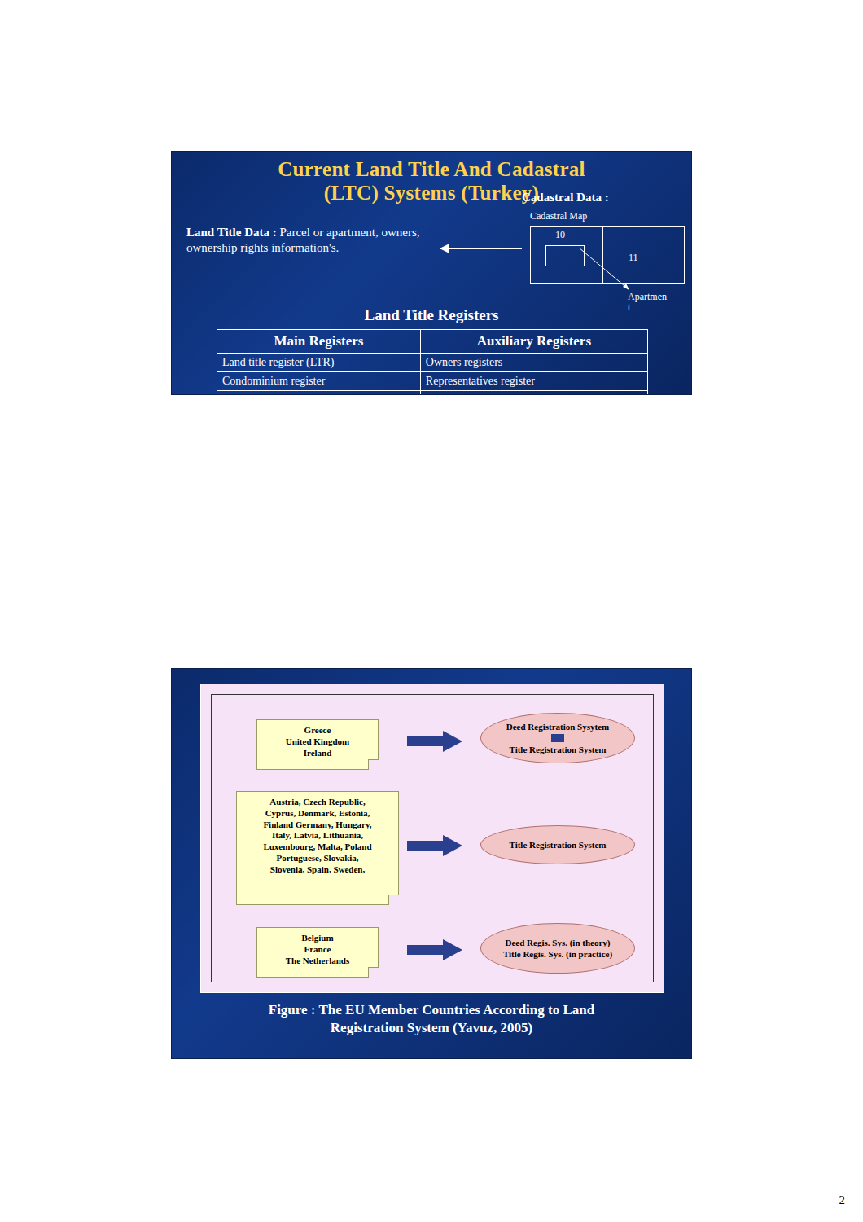Current Land Title And Cadastral
(LTC) Systems (Turkey)
Cadastral Data :
Cadastral Map
Land Title Data : Parcel or apartment, owners, ownership rights information's.
10
11
Apartmen
t
Land Title Registers
| Main Registers | Auxiliary Registers |
| --- | --- |
| Land title register (LTR) | Owners registers |
| Condominium register | Representatives register |
| Transactions register | Corrections register |
| Legal documents | Public owned lands register |
Greece
United Kingdom
Ireland
Austria, Czech Republic,
Cyprus, Denmark, Estonia,
Finland Germany, Hungary,
Italy, Latvia, Lithuania,
Luxembourg, Malta, Poland
Portuguese, Slovakia,
Slovenia, Spain, Sweden,
Belgium
France
The Netherlands
Deed Registration Sysytem Title Registration System
Title Registration System
Deed Regis. Sys. (in theory) Title Regis. Sys. (in practice)
Figure : The EU Member Countries According to Land
Registration System (Yavuz, 2005)
2